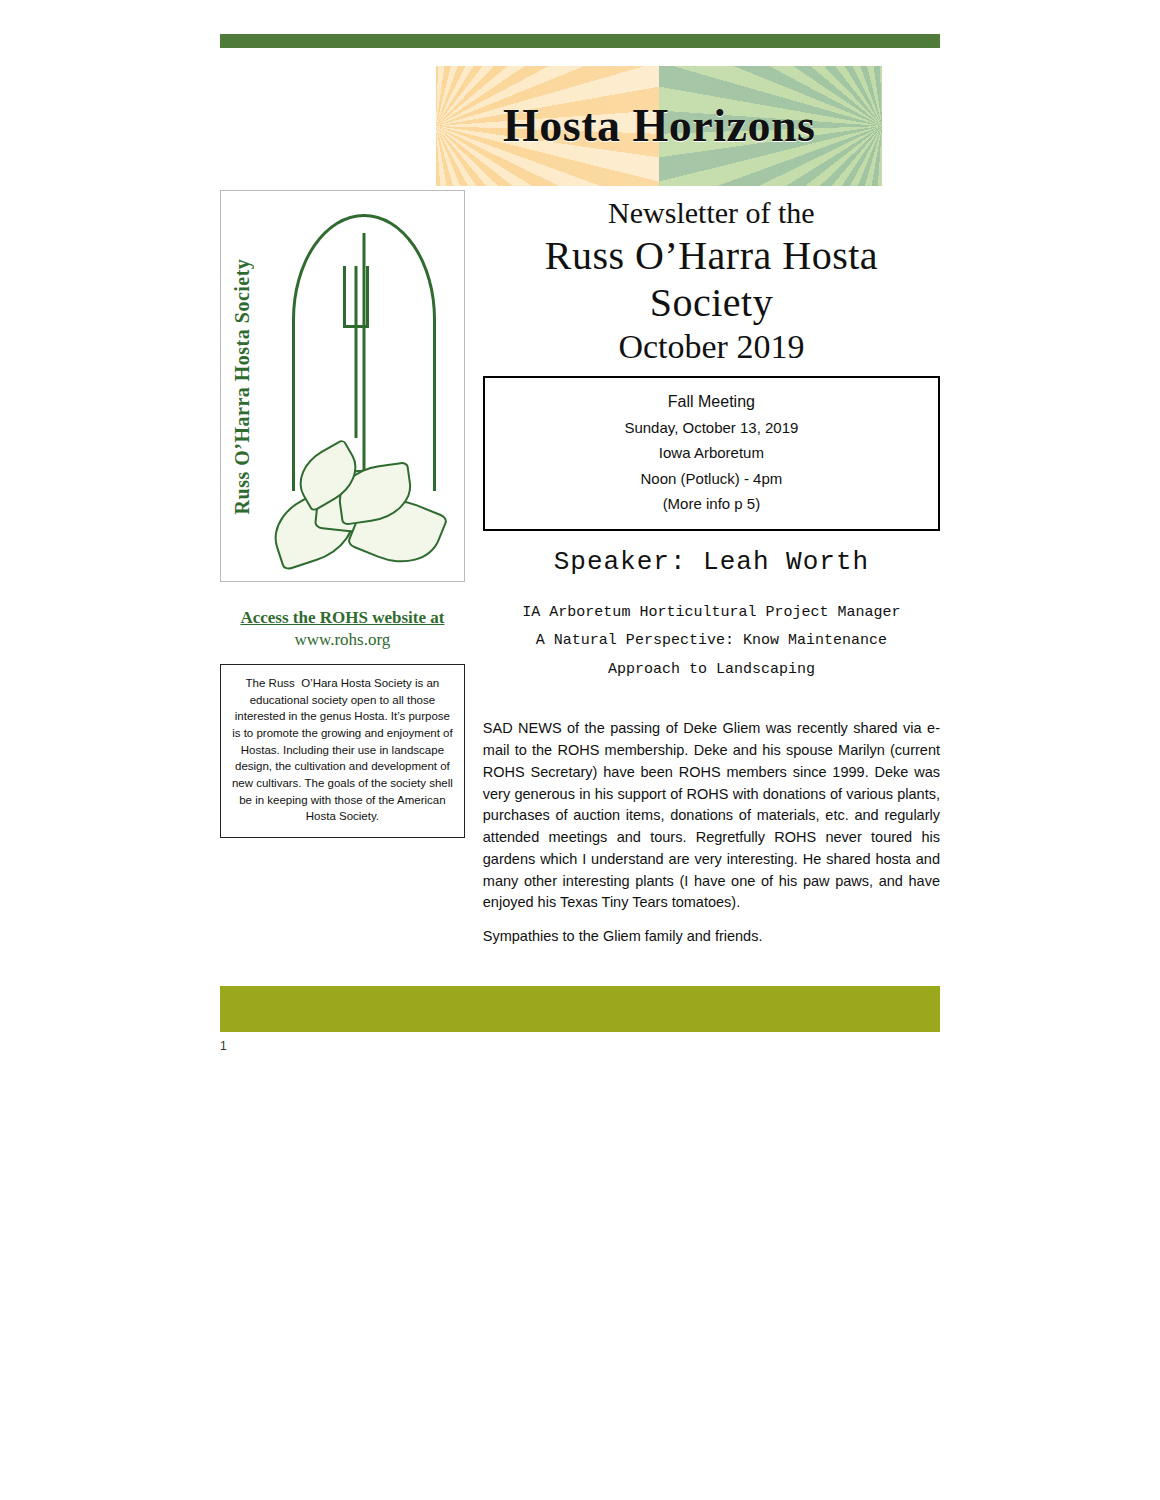Hosta Horizons
Russ O’Harra Hosta Society
Access the ROHS website at
www.rohs.org
The Russ O’Hara Hosta Society is an educational society open to all those interested in the genus Hosta. It’s purpose is to promote the growing and enjoyment of Hostas. Including their use in landscape design, the cultivation and development of new cultivars. The goals of the society shell be in keeping with those of the American Hosta Society.
Newsletter of the
Russ O’Harra Hosta Society
October 2019
Fall Meeting
Sunday, October 13, 2019
Iowa Arboretum
Noon (Potluck) - 4pm
(More info p 5)
Speaker: Leah Worth
IA Arboretum Horticultural Project Manager
A Natural Perspective: Know Maintenance
Approach to Landscaping
SAD NEWS of the passing of Deke Gliem was recently shared via e-mail to the ROHS membership. Deke and his spouse Marilyn (current ROHS Secretary) have been ROHS members since 1999. Deke was very generous in his support of ROHS with donations of various plants, purchases of auction items, donations of materials, etc. and regularly attended meetings and tours. Regretfully ROHS never toured his gardens which I understand are very interesting. He shared hosta and many other interesting plants (I have one of his paw paws, and have enjoyed his Texas Tiny Tears tomatoes).
Sympathies to the Gliem family and friends.
1